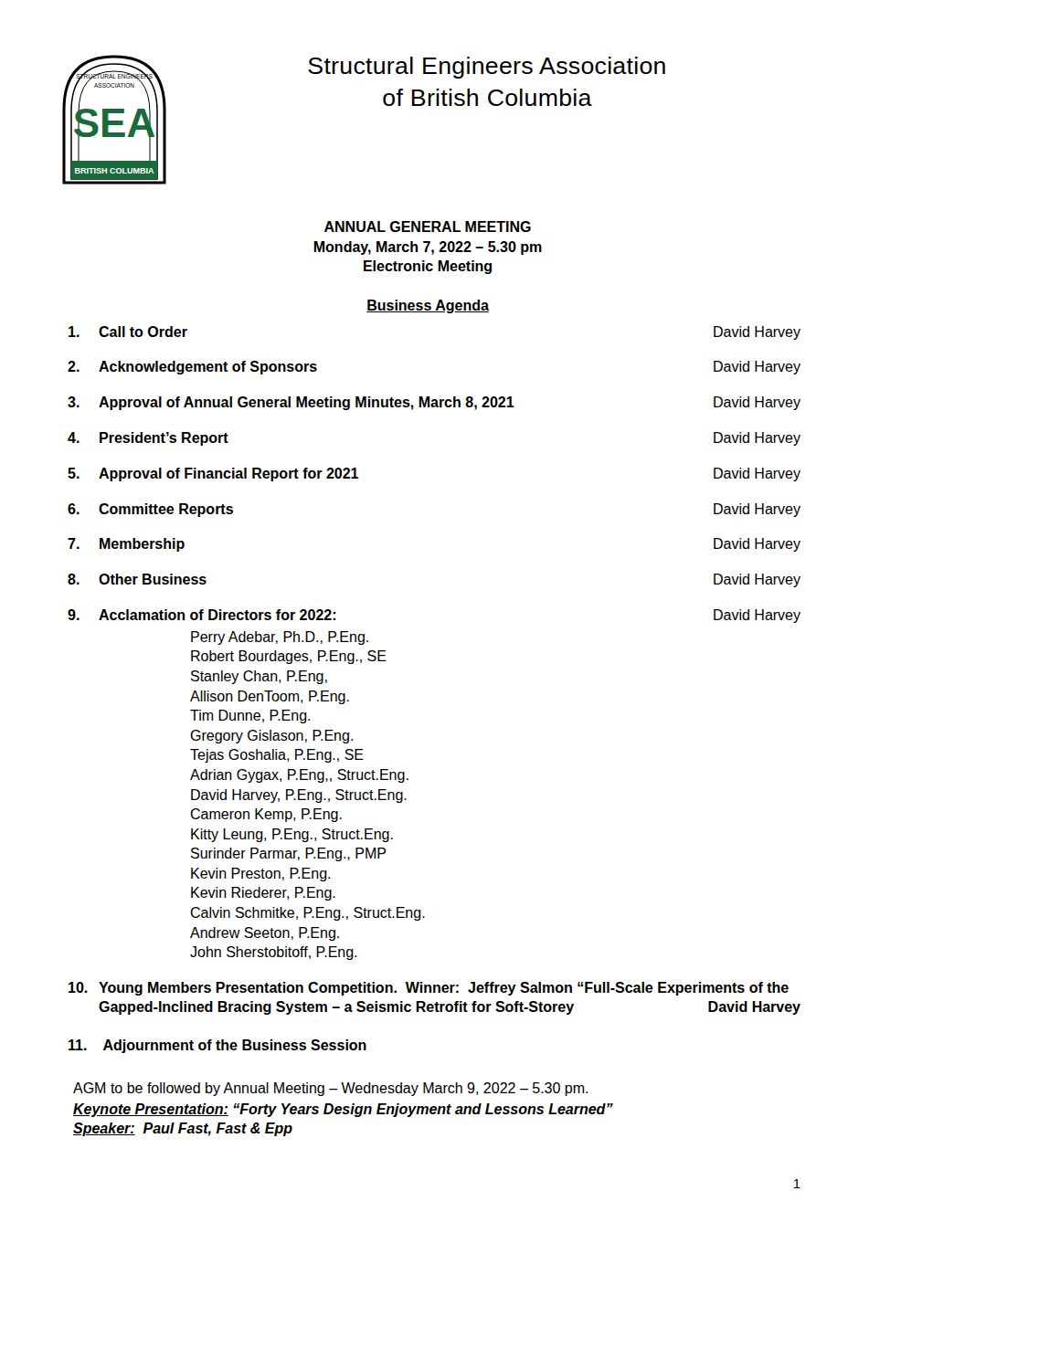SEA BRITISH COLUMBIA STRUCTURAL ENGINEERS ASSOCIATION
Structural Engineers Association
of British Columbia
ANNUAL GENERAL MEETING
Monday, March 7, 2022 – 5.30 pm
Electronic Meeting
Business Agenda
Call to Order David Harvey
Acknowledgement of Sponsors David Harvey
Approval of Annual General Meeting Minutes, March 8, 2021 David Harvey
President’s Report David Harvey
Approval of Financial Report for 2021 David Harvey
Committee Reports David Harvey
Membership David Harvey
Other Business David Harvey
Acclamation of Directors for 2022: David Harvey
Perry Adebar, Ph.D., P.Eng.
Robert Bourdages, P.Eng., SE
Stanley Chan, P.Eng,
Allison DenToom, P.Eng.
Tim Dunne, P.Eng.
Gregory Gislason, P.Eng.
Tejas Goshalia, P.Eng., SE
Adrian Gygax, P.Eng,, Struct.Eng.
David Harvey, P.Eng., Struct.Eng.
Cameron Kemp, P.Eng.
Kitty Leung, P.Eng., Struct.Eng.
Surinder Parmar, P.Eng., PMP
Kevin Preston, P.Eng.
Kevin Riederer, P.Eng.
Calvin Schmitke, P.Eng., Struct.Eng.
Andrew Seeton, P.Eng.
John Sherstobitoff, P.Eng.
Young Members Presentation Competition. Winner: Jeffrey Salmon “Full-Scale Experiments of the
Gapped-Inclined Bracing System – a Seismic Retrofit for Soft-Storey David Harvey
Adjournment of the Business Session
AGM to be followed by Annual Meeting – Wednesday March 9, 2022 – 5.30 pm.
Keynote Presentation: “Forty Years Design Enjoyment and Lessons Learned”
Speaker: Paul Fast, Fast & Epp
1